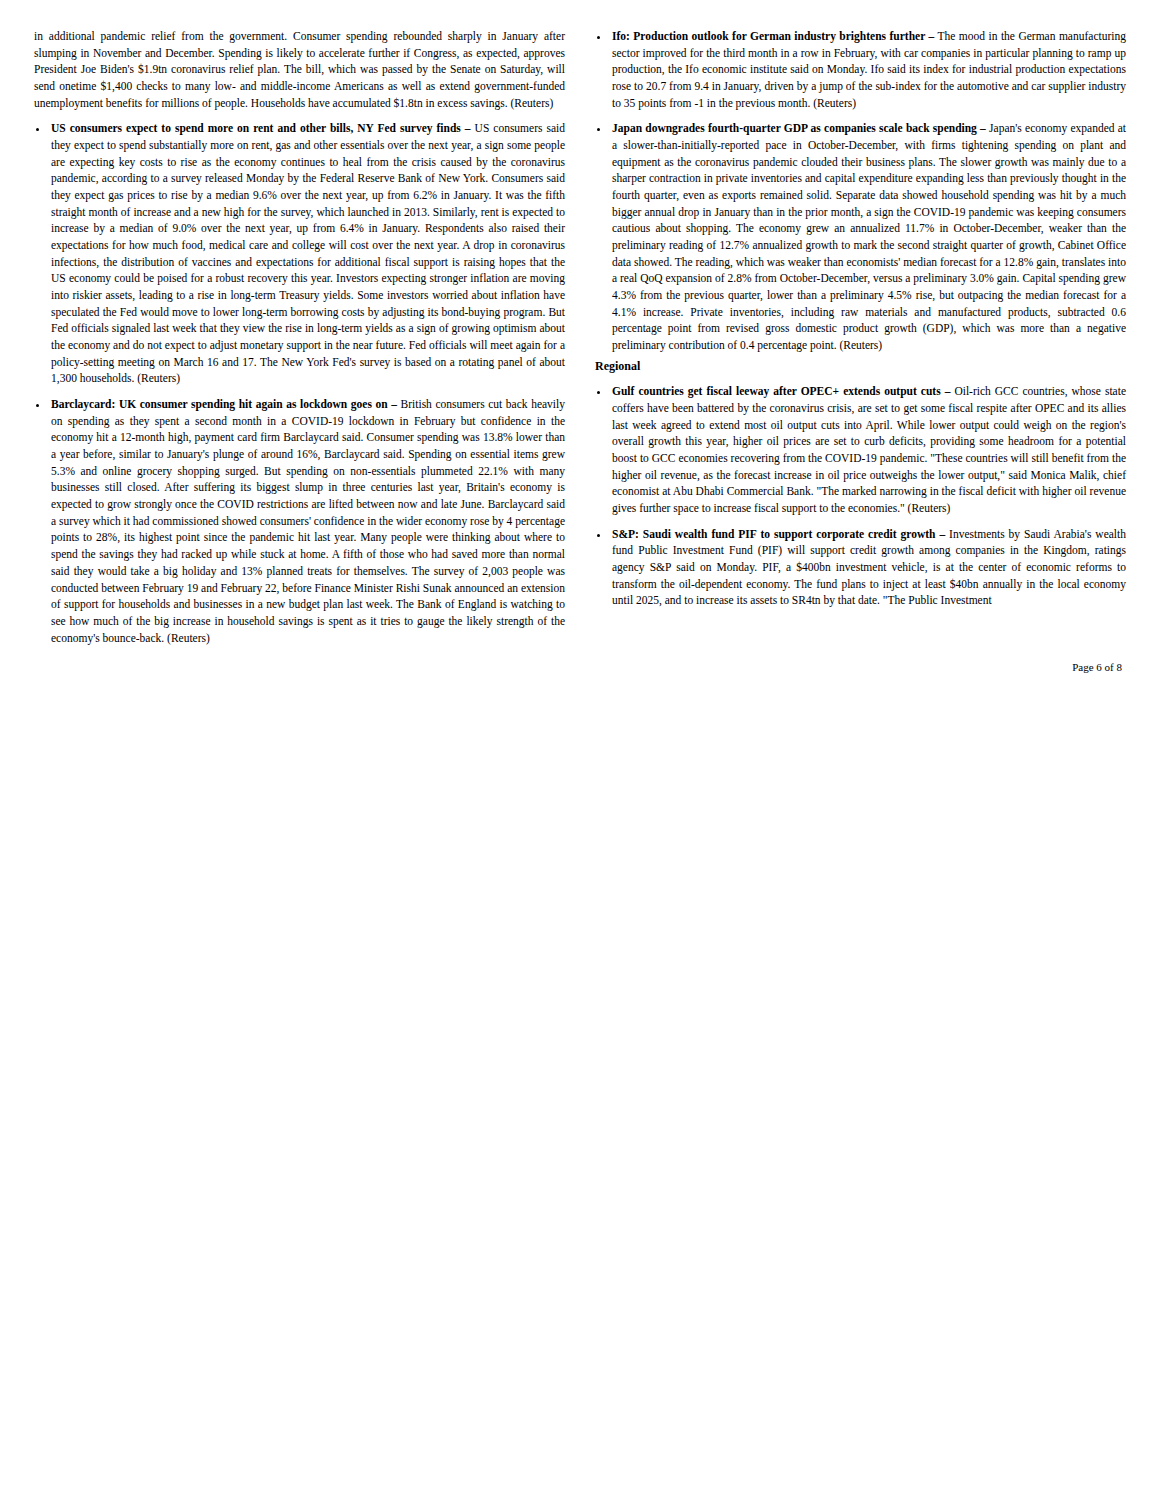in additional pandemic relief from the government. Consumer spending rebounded sharply in January after slumping in November and December. Spending is likely to accelerate further if Congress, as expected, approves President Joe Biden's $1.9tn coronavirus relief plan. The bill, which was passed by the Senate on Saturday, will send onetime $1,400 checks to many low- and middle-income Americans as well as extend government-funded unemployment benefits for millions of people. Households have accumulated $1.8tn in excess savings. (Reuters)
US consumers expect to spend more on rent and other bills, NY Fed survey finds – US consumers said they expect to spend substantially more on rent, gas and other essentials over the next year, a sign some people are expecting key costs to rise as the economy continues to heal from the crisis caused by the coronavirus pandemic, according to a survey released Monday by the Federal Reserve Bank of New York. Consumers said they expect gas prices to rise by a median 9.6% over the next year, up from 6.2% in January. It was the fifth straight month of increase and a new high for the survey, which launched in 2013. Similarly, rent is expected to increase by a median of 9.0% over the next year, up from 6.4% in January. Respondents also raised their expectations for how much food, medical care and college will cost over the next year. A drop in coronavirus infections, the distribution of vaccines and expectations for additional fiscal support is raising hopes that the US economy could be poised for a robust recovery this year. Investors expecting stronger inflation are moving into riskier assets, leading to a rise in long-term Treasury yields. Some investors worried about inflation have speculated the Fed would move to lower long-term borrowing costs by adjusting its bond-buying program. But Fed officials signaled last week that they view the rise in long-term yields as a sign of growing optimism about the economy and do not expect to adjust monetary support in the near future. Fed officials will meet again for a policy-setting meeting on March 16 and 17. The New York Fed's survey is based on a rotating panel of about 1,300 households. (Reuters)
Barclaycard: UK consumer spending hit again as lockdown goes on – British consumers cut back heavily on spending as they spent a second month in a COVID-19 lockdown in February but confidence in the economy hit a 12-month high, payment card firm Barclaycard said. Consumer spending was 13.8% lower than a year before, similar to January's plunge of around 16%, Barclaycard said. Spending on essential items grew 5.3% and online grocery shopping surged. But spending on non-essentials plummeted 22.1% with many businesses still closed. After suffering its biggest slump in three centuries last year, Britain's economy is expected to grow strongly once the COVID restrictions are lifted between now and late June. Barclaycard said a survey which it had commissioned showed consumers' confidence in the wider economy rose by 4 percentage points to 28%, its highest point since the pandemic hit last year. Many people were thinking about where to spend the savings they had racked up while stuck at home. A fifth of those who had saved more than normal said they would take a big holiday and 13% planned treats for themselves. The survey of 2,003 people was conducted between February 19 and February 22, before Finance Minister Rishi Sunak announced an extension of support for households and businesses in a new budget plan last week. The Bank of England is watching to see how much of the big increase in household savings is spent as it tries to gauge the likely strength of the economy's bounce-back. (Reuters)
Ifo: Production outlook for German industry brightens further – The mood in the German manufacturing sector improved for the third month in a row in February, with car companies in particular planning to ramp up production, the Ifo economic institute said on Monday. Ifo said its index for industrial production expectations rose to 20.7 from 9.4 in January, driven by a jump of the sub-index for the automotive and car supplier industry to 35 points from -1 in the previous month. (Reuters)
Japan downgrades fourth-quarter GDP as companies scale back spending – Japan's economy expanded at a slower-than-initially-reported pace in October-December, with firms tightening spending on plant and equipment as the coronavirus pandemic clouded their business plans. The slower growth was mainly due to a sharper contraction in private inventories and capital expenditure expanding less than previously thought in the fourth quarter, even as exports remained solid. Separate data showed household spending was hit by a much bigger annual drop in January than in the prior month, a sign the COVID-19 pandemic was keeping consumers cautious about shopping. The economy grew an annualized 11.7% in October-December, weaker than the preliminary reading of 12.7% annualized growth to mark the second straight quarter of growth, Cabinet Office data showed. The reading, which was weaker than economists' median forecast for a 12.8% gain, translates into a real QoQ expansion of 2.8% from October-December, versus a preliminary 3.0% gain. Capital spending grew 4.3% from the previous quarter, lower than a preliminary 4.5% rise, but outpacing the median forecast for a 4.1% increase. Private inventories, including raw materials and manufactured products, subtracted 0.6 percentage point from revised gross domestic product growth (GDP), which was more than a negative preliminary contribution of 0.4 percentage point. (Reuters)
Regional
Gulf countries get fiscal leeway after OPEC+ extends output cuts – Oil-rich GCC countries, whose state coffers have been battered by the coronavirus crisis, are set to get some fiscal respite after OPEC and its allies last week agreed to extend most oil output cuts into April. While lower output could weigh on the region's overall growth this year, higher oil prices are set to curb deficits, providing some headroom for a potential boost to GCC economies recovering from the COVID-19 pandemic. "These countries will still benefit from the higher oil revenue, as the forecast increase in oil price outweighs the lower output," said Monica Malik, chief economist at Abu Dhabi Commercial Bank. "The marked narrowing in the fiscal deficit with higher oil revenue gives further space to increase fiscal support to the economies." (Reuters)
S&P: Saudi wealth fund PIF to support corporate credit growth – Investments by Saudi Arabia's wealth fund Public Investment Fund (PIF) will support credit growth among companies in the Kingdom, ratings agency S&P said on Monday. PIF, a $400bn investment vehicle, is at the center of economic reforms to transform the oil-dependent economy. The fund plans to inject at least $40bn annually in the local economy until 2025, and to increase its assets to SR4tn by that date. "The Public Investment
Page 6 of 8